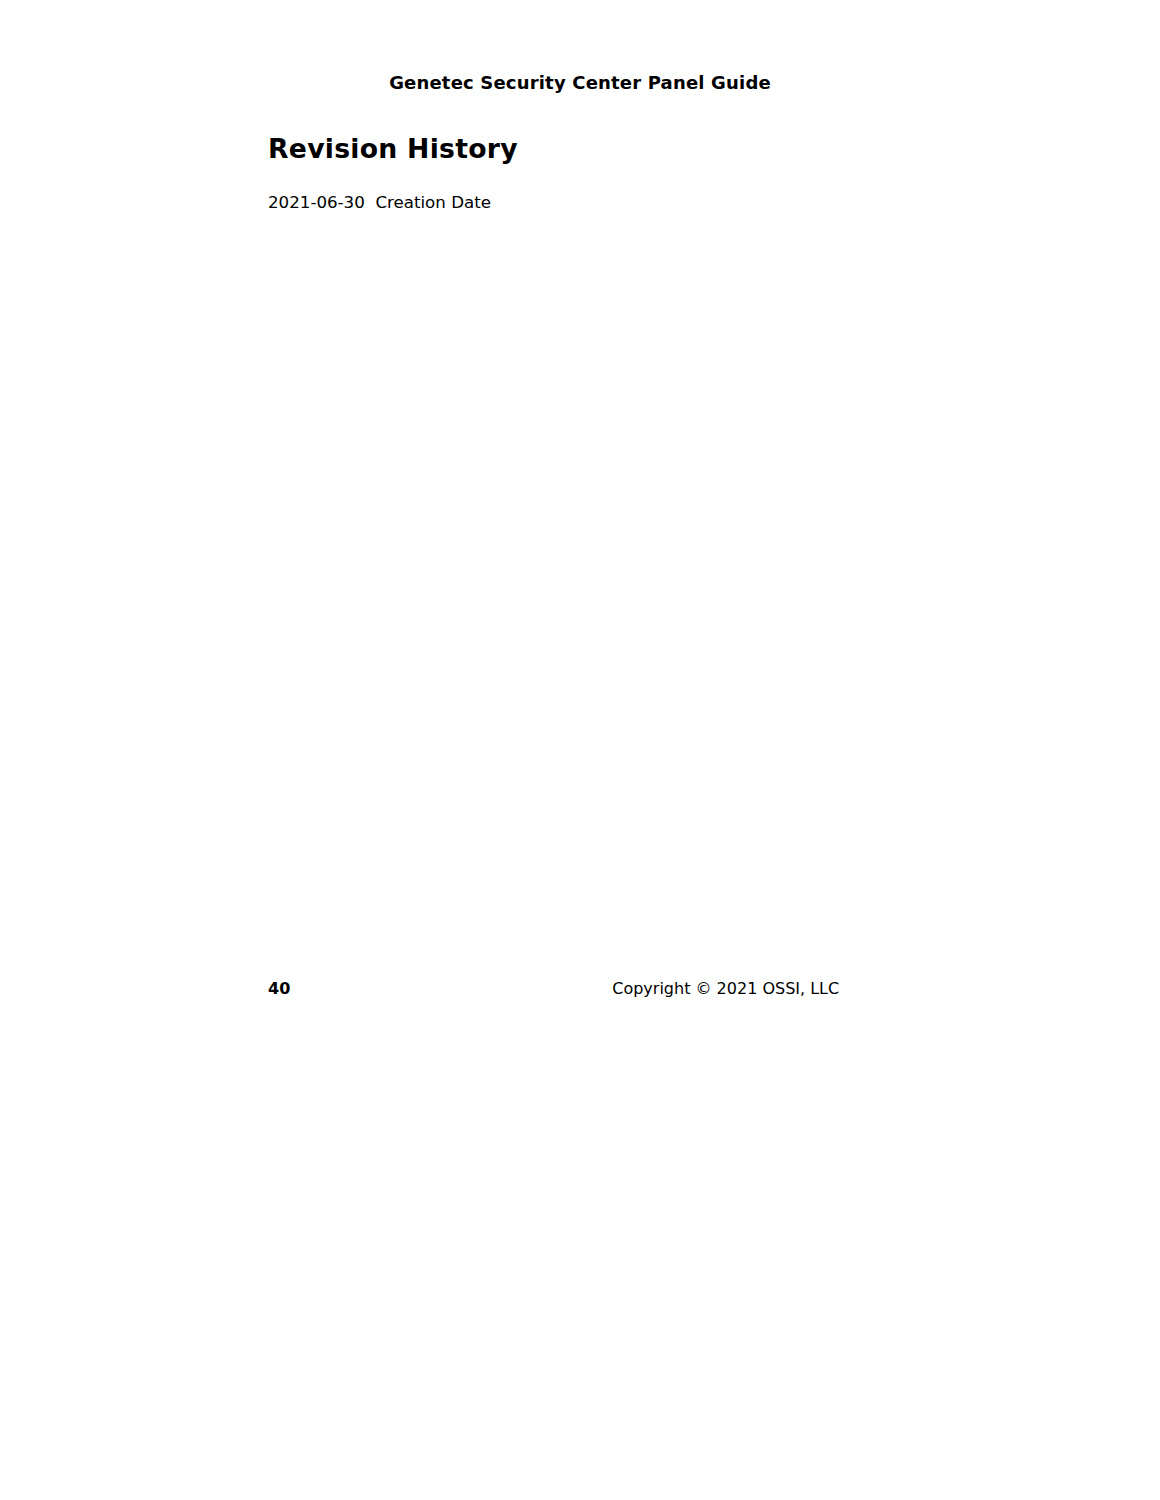Genetec Security Center Panel Guide
Revision History
2021-06-30 Creation Date
40 Copyright © 2021 OSSI, LLC